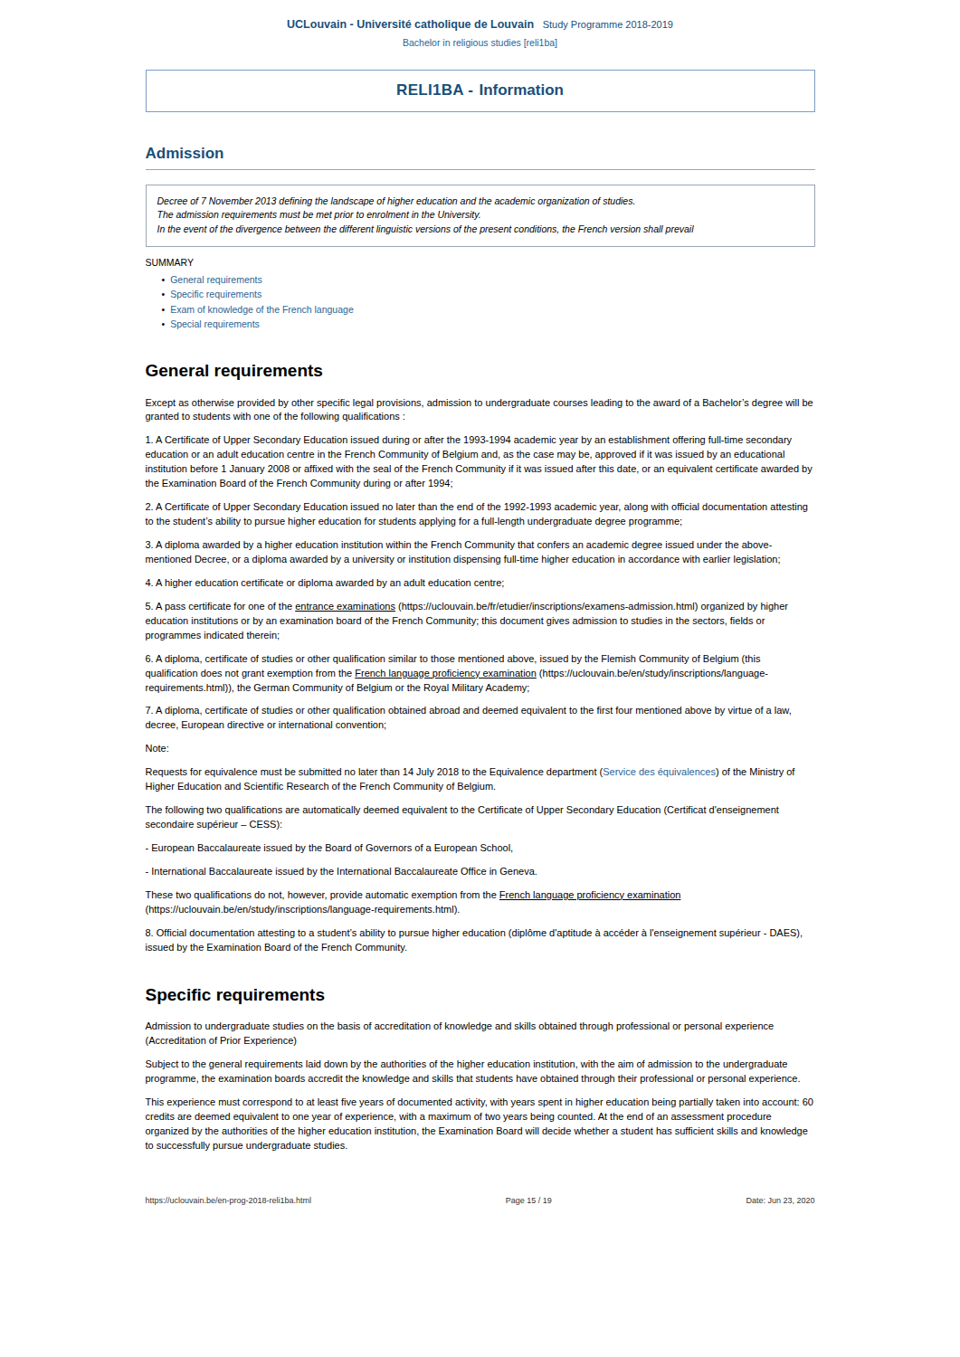UCLouvain - Université catholique de Louvain Study Programme 2018-2019
Bachelor in religious studies [reli1ba]
RELI1BA - Information
Admission
Decree of 7 November 2013 defining the landscape of higher education and the academic organization of studies.
The admission requirements must be met prior to enrolment in the University.
In the event of the divergence between the different linguistic versions of the present conditions, the French version shall prevail
SUMMARY
General requirements
Specific requirements
Exam of knowledge of the French language
Special requirements
General requirements
Except as otherwise provided by other specific legal provisions, admission to undergraduate courses leading to the award of a Bachelor’s degree will be granted to students with one of the following qualifications :
1. A Certificate of Upper Secondary Education issued during or after the 1993-1994 academic year by an establishment offering full-time secondary education or an adult education centre in the French Community of Belgium and, as the case may be, approved if it was issued by an educational institution before 1 January 2008 or affixed with the seal of the French Community if it was issued after this date, or an equivalent certificate awarded by the Examination Board of the French Community during or after 1994;
2. A Certificate of Upper Secondary Education issued no later than the end of the 1992-1993 academic year, along with official documentation attesting to the student’s ability to pursue higher education for students applying for a full-length undergraduate degree programme;
3. A diploma awarded by a higher education institution within the French Community that confers an academic degree issued under the above-mentioned Decree, or a diploma awarded by a university or institution dispensing full-time higher education in accordance with earlier legislation;
4. A higher education certificate or diploma awarded by an adult education centre;
5. A pass certificate for one of the entrance examinations (https://uclouvain.be/fr/etudier/inscriptions/examens-admission.html) organized by higher education institutions or by an examination board of the French Community; this document gives admission to studies in the sectors, fields or programmes indicated therein;
6. A diploma, certificate of studies or other qualification similar to those mentioned above, issued by the Flemish Community of Belgium (this qualification does not grant exemption from the French language proficiency examination (https://uclouvain.be/en/study/inscriptions/language-requirements.html)), the German Community of Belgium or the Royal Military Academy;
7. A diploma, certificate of studies or other qualification obtained abroad and deemed equivalent to the first four mentioned above by virtue of a law, decree, European directive or international convention;
Note:
Requests for equivalence must be submitted no later than 14 July 2018 to the Equivalence department (Service des équivalences) of the Ministry of Higher Education and Scientific Research of the French Community of Belgium.
The following two qualifications are automatically deemed equivalent to the Certificate of Upper Secondary Education (Certificat d'enseignement secondaire supérieur – CESS):
- European Baccalaureate issued by the Board of Governors of a European School,
- International Baccalaureate issued by the International Baccalaureate Office in Geneva.
These two qualifications do not, however, provide automatic exemption from the French language proficiency examination (https://uclouvain.be/en/study/inscriptions/language-requirements.html).
8. Official documentation attesting to a student’s ability to pursue higher education (diplôme d'aptitude à accéder à l'enseignement supérieur - DAES), issued by the Examination Board of the French Community.
Specific requirements
Admission to undergraduate studies on the basis of accreditation of knowledge and skills obtained through professional or personal experience (Accreditation of Prior Experience)
Subject to the general requirements laid down by the authorities of the higher education institution, with the aim of admission to the undergraduate programme, the examination boards accredit the knowledge and skills that students have obtained through their professional or personal experience.
This experience must correspond to at least five years of documented activity, with years spent in higher education being partially taken into account: 60 credits are deemed equivalent to one year of experience, with a maximum of two years being counted. At the end of an assessment procedure organized by the authorities of the higher education institution, the Examination Board will decide whether a student has sufficient skills and knowledge to successfully pursue undergraduate studies.
https://uclouvain.be/en-prog-2018-reli1ba.html Page 15 / 19 Date: Jun 23, 2020